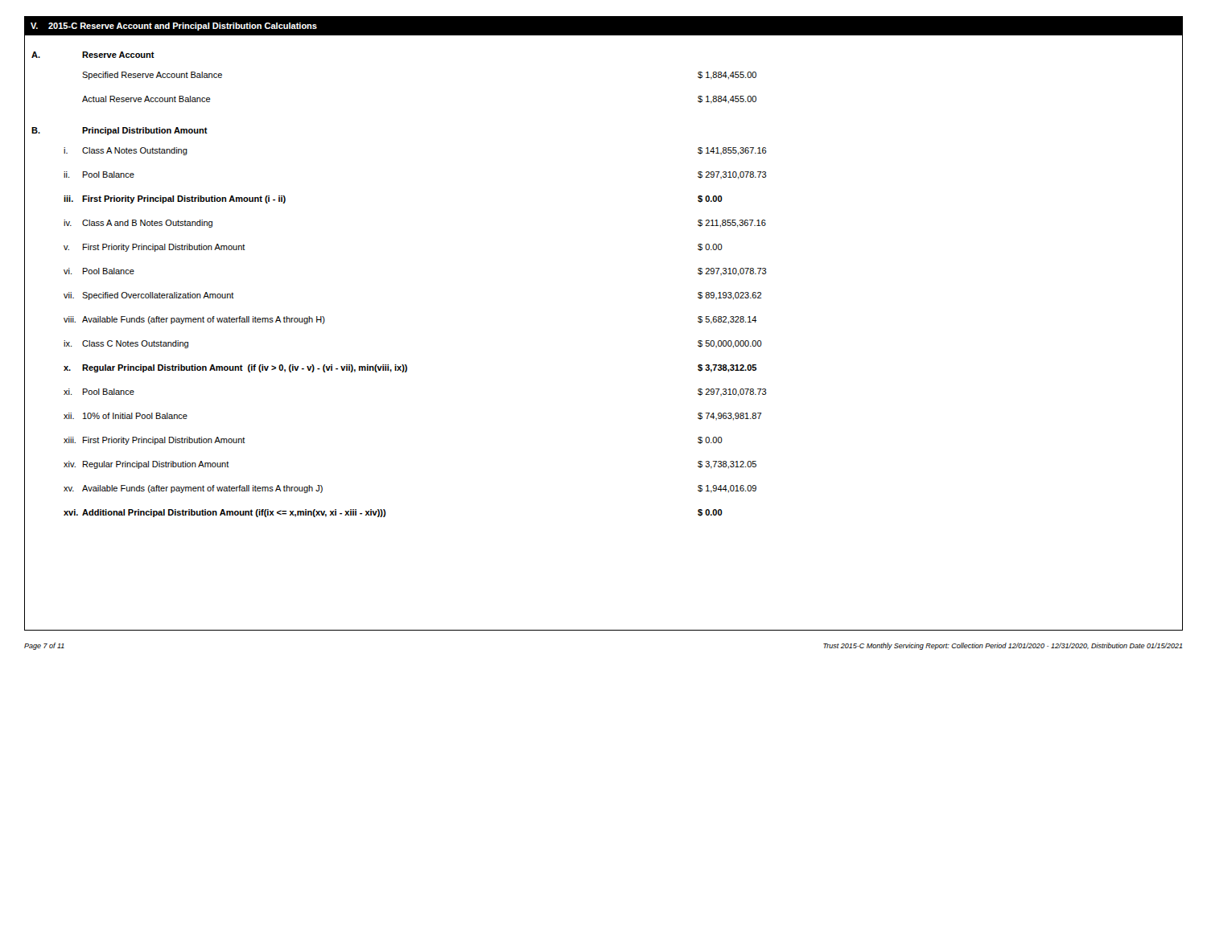V.
2015-C Reserve Account and Principal Distribution Calculations
| A. | | Reserve Account | | |
| | | Specified Reserve Account Balance | $ 1,884,455.00 | |
| | | Actual Reserve Account Balance | $ 1,884,455.00 | |
| B. | | Principal Distribution Amount | | |
| | i. | Class A Notes Outstanding | $ 141,855,367.16 | |
| | ii. | Pool Balance | $ 297,310,078.73 | |
| | iii. | First Priority Principal Distribution Amount (i - ii) | $ 0.00 | |
| | iv. | Class A and B Notes Outstanding | $ 211,855,367.16 | |
| | v. | First Priority Principal Distribution Amount | $ 0.00 | |
| | vi. | Pool Balance | $ 297,310,078.73 | |
| | vii. | Specified Overcollateralization Amount | $ 89,193,023.62 | |
| | viii. | Available Funds (after payment of waterfall items A through H) | $ 5,682,328.14 | |
| | ix. | Class C Notes Outstanding | $ 50,000,000.00 | |
| | x. | Regular Principal Distribution Amount (if (iv > 0, (iv - v) - (vi - vii), min(viii, ix)) | $ 3,738,312.05 | |
| | xi. | Pool Balance | $ 297,310,078.73 | |
| | xii. | 10% of Initial Pool Balance | $ 74,963,981.87 | |
| | xiii. | First Priority Principal Distribution Amount | $ 0.00 | |
| | xiv. | Regular Principal Distribution Amount | $ 3,738,312.05 | |
| | xv. | Available Funds (after payment of waterfall items A through J) | $ 1,944,016.09 | |
| | xvi. | Additional Principal Distribution Amount (if(ix <= x,min(xv, xi - xiii - xiv))) | $ 0.00 | |
Page 7 of 11
Trust 2015-C Monthly Servicing Report: Collection Period 12/01/2020 - 12/31/2020, Distribution Date 01/15/2021